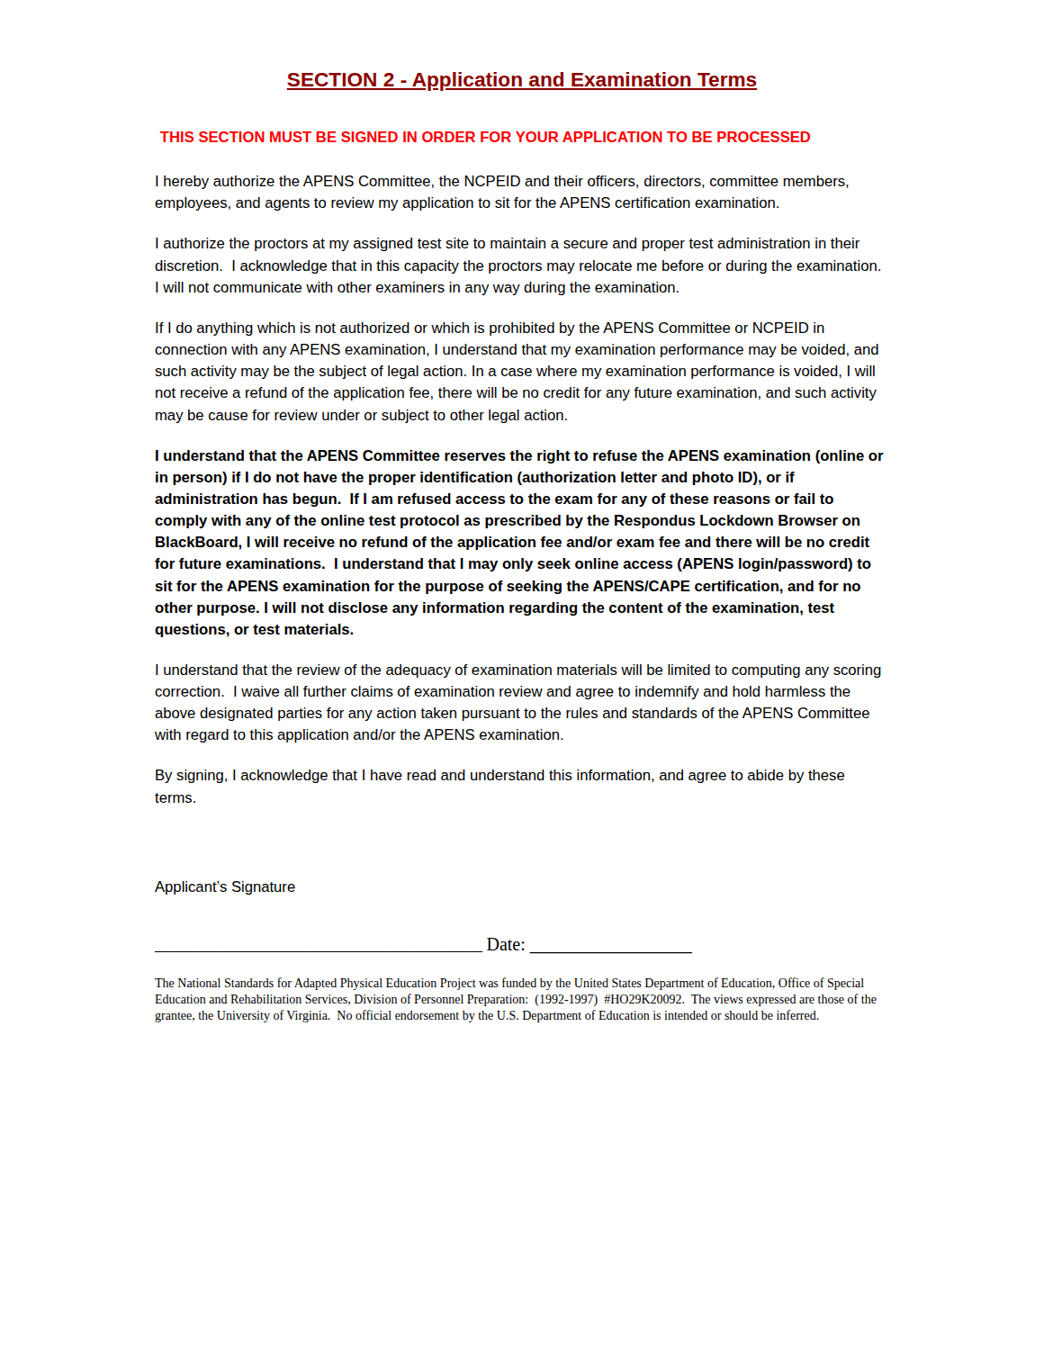SECTION 2 - Application and Examination Terms
THIS SECTION MUST BE SIGNED IN ORDER FOR YOUR APPLICATION TO BE PROCESSED
I hereby authorize the APENS Committee, the NCPEID and their officers, directors, committee members, employees, and agents to review my application to sit for the APENS certification examination.
I authorize the proctors at my assigned test site to maintain a secure and proper test administration in their discretion. I acknowledge that in this capacity the proctors may relocate me before or during the examination. I will not communicate with other examiners in any way during the examination.
If I do anything which is not authorized or which is prohibited by the APENS Committee or NCPEID in connection with any APENS examination, I understand that my examination performance may be voided, and such activity may be the subject of legal action. In a case where my examination performance is voided, I will not receive a refund of the application fee, there will be no credit for any future examination, and such activity may be cause for review under or subject to other legal action.
I understand that the APENS Committee reserves the right to refuse the APENS examination (online or in person) if I do not have the proper identification (authorization letter and photo ID), or if administration has begun. If I am refused access to the exam for any of these reasons or fail to comply with any of the online test protocol as prescribed by the Respondus Lockdown Browser on BlackBoard, I will receive no refund of the application fee and/or exam fee and there will be no credit for future examinations. I understand that I may only seek online access (APENS login/password) to sit for the APENS examination for the purpose of seeking the APENS/CAPE certification, and for no other purpose. I will not disclose any information regarding the content of the examination, test questions, or test materials.
I understand that the review of the adequacy of examination materials will be limited to computing any scoring correction. I waive all further claims of examination review and agree to indemnify and hold harmless the above designated parties for any action taken pursuant to the rules and standards of the APENS Committee with regard to this application and/or the APENS examination.
By signing, I acknowledge that I have read and understand this information, and agree to abide by these terms.
Applicant’s Signature
_______________________________________ Date: __________________
The National Standards for Adapted Physical Education Project was funded by the United States Department of Education, Office of Special Education and Rehabilitation Services, Division of Personnel Preparation: (1992-1997) #HO29K20092. The views expressed are those of the grantee, the University of Virginia. No official endorsement by the U.S. Department of Education is intended or should be inferred.